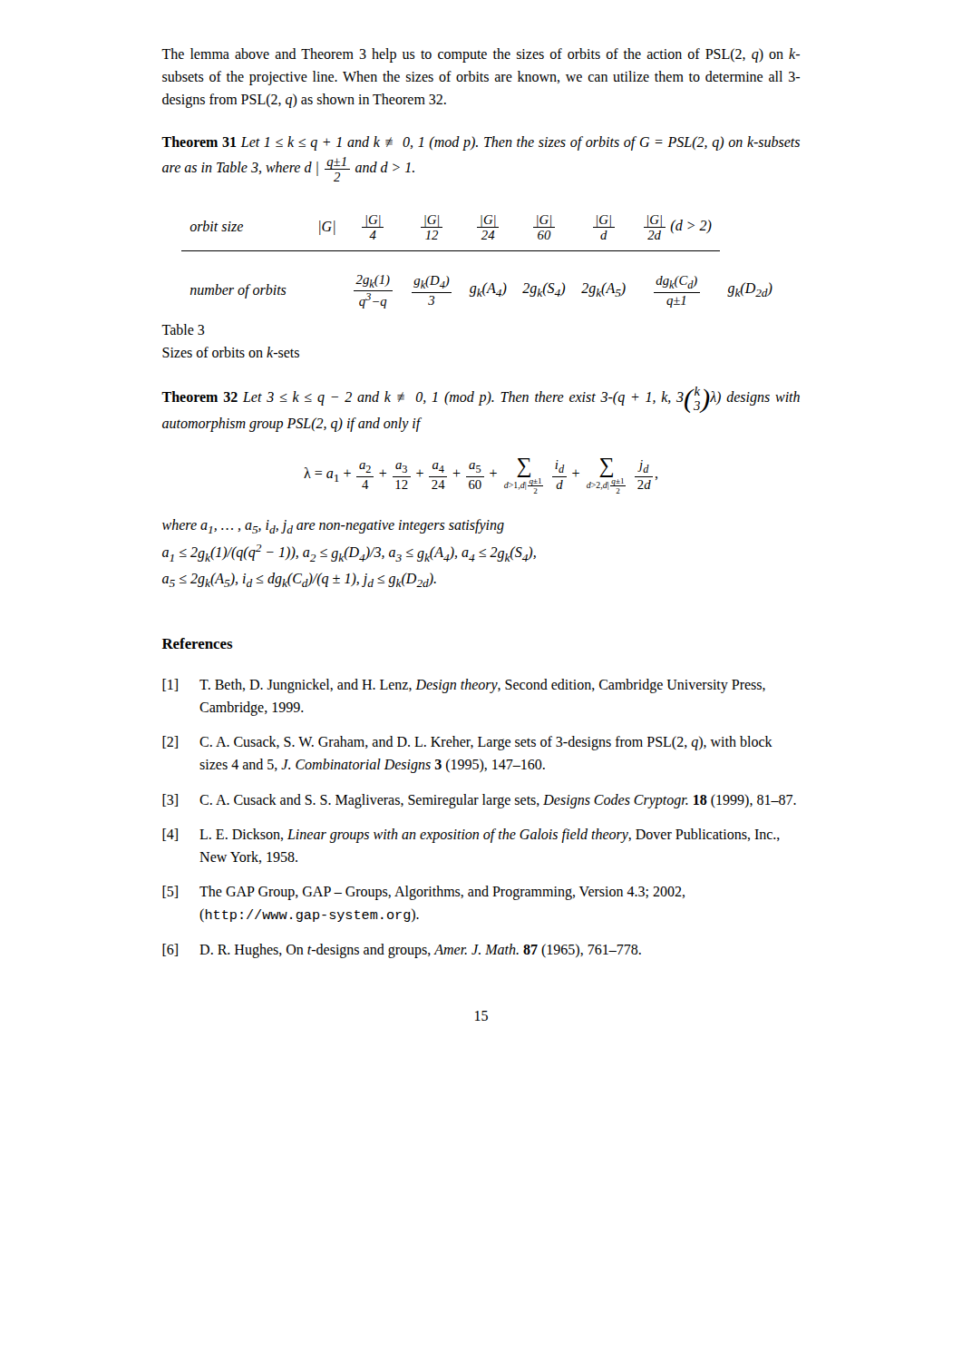The lemma above and Theorem 3 help us to compute the sizes of orbits of the action of PSL(2, q) on k-subsets of the projective line. When the sizes of orbits are known, we can utilize them to determine all 3-designs from PSL(2, q) as shown in Theorem 32.
Theorem 31 Let 1 ≤ k ≤ q + 1 and k ≢ 0, 1 (mod p). Then the sizes of orbits of G = PSL(2, q) on k-subsets are as in Table 3, where d | q±12 and d > 1.
| orbit size | / G / | / G / 4 | / G / 12 | / G / 24 | / G / 60 | / G / d | / G / 2 d ( d > 2) |
| number of orbits | | 2 g k (1) q 3 − q | g k ( D 4 ) 3 | g k ( A 4 ) | 2 g k ( S 4 ) | 2 g k ( A 5 ) | dg k ( C d ) q ±1 | g k ( D 2 d ) |
Table 3
Sizes of orbits on k-sets
Theorem 32 Let 3 ≤ k ≤ q − 2 and k ≢ 0, 1 (mod p). Then there exist 3-(q + 1, k, 3(k 3) λ) designs with automorphism group PSL(2, q) if and only if
λ = a1 + a24 + a312 + a424 + a560 + ∑d>1,d|q±12 id d + ∑d>2,d|q±12 jd 2d,
where a1, … , a5, id, jd are non-negative integers satisfying
a1 ≤ 2gk(1)/(q(q2 − 1)), a2 ≤ gk(D4)/3, a3 ≤ gk(A4), a4 ≤ 2gk(S4),
a5 ≤ 2gk(A5), id ≤ dgk(Cd)/(q ± 1), jd ≤ gk(D2d).
References
[1] T. Beth, D. Jungnickel, and H. Lenz, Design theory, Second edition, Cambridge University Press, Cambridge, 1999.
[2] C. A. Cusack, S. W. Graham, and D. L. Kreher, Large sets of 3-designs from PSL(2, q), with block sizes 4 and 5, J. Combinatorial Designs 3 (1995), 147–160.
[3] C. A. Cusack and S. S. Magliveras, Semiregular large sets, Designs Codes Cryptogr. 18 (1999), 81–87.
[4] L. E. Dickson, Linear groups with an exposition of the Galois field theory, Dover Publications, Inc., New York, 1958.
[5] The GAP Group, GAP – Groups, Algorithms, and Programming, Version 4.3; 2002, (http://www.gap-system.org).
[6] D. R. Hughes, On t-designs and groups, Amer. J. Math. 87 (1965), 761–778.
15